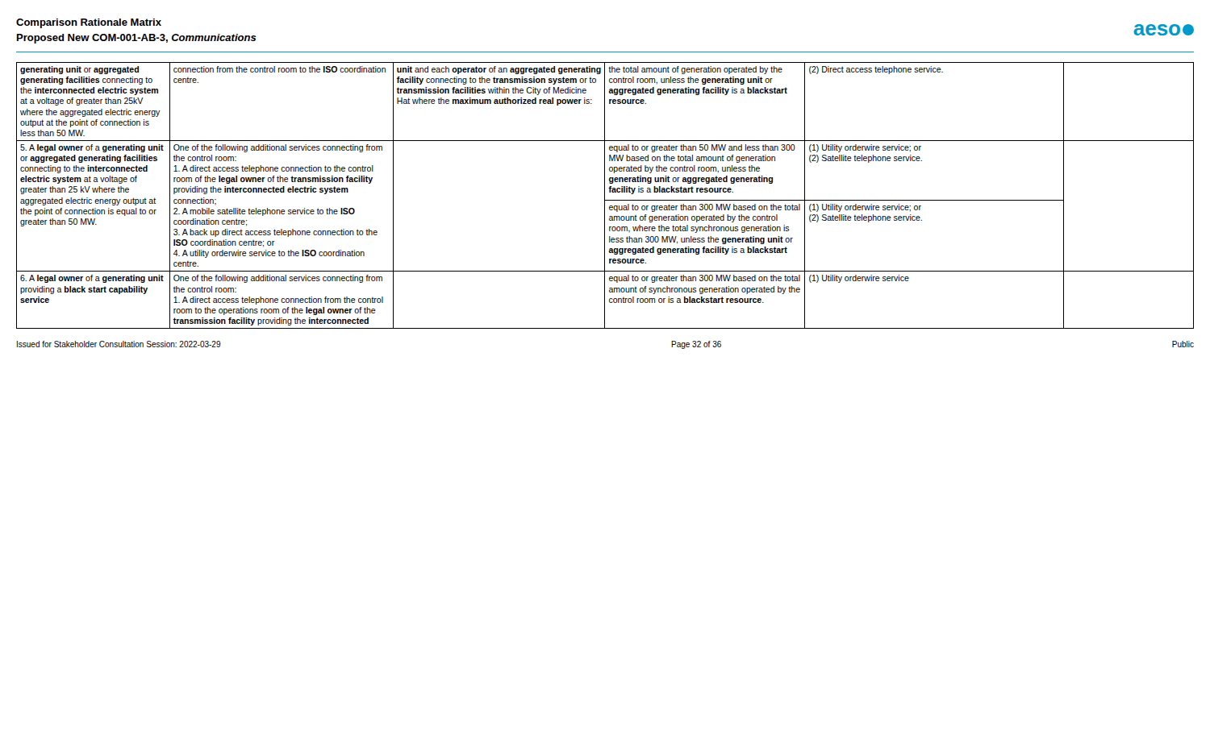Comparison Rationale Matrix
Proposed New COM-001-AB-3, Communications
aeso
| generating unit or aggregated generating facilities connecting to the interconnected electric system at a voltage of greater than 25kV where the aggregated electric energy output at the point of connection is less than 50 MW. | connection from the control room to the ISO coordination centre. | unit and each operator of an aggregated generating facility connecting to the transmission system or to transmission facilities within the City of Medicine Hat where the maximum authorized real power is: | the total amount of generation operated by the control room, unless the generating unit or aggregated generating facility is a blackstart resource . | (2) Direct access telephone service. | |
| 5. A legal owner of a generating unit or aggregated generating facilities connecting to the interconnected electric system at a voltage of greater than 25 kV where the aggregated electric energy output at the point of connection is equal to or greater than 50 MW. | One of the following additional services connecting from the control room: 1. A direct access telephone connection to the control room of the legal owner of the transmission facility providing the interconnected electric system connection; 2. A mobile satellite telephone service to the ISO coordination centre; 3. A back up direct access telephone connection to the ISO coordination centre; or 4. A utility orderwire service to the ISO coordination centre. | | equal to or greater than 50 MW and less than 300 MW based on the total amount of generation operated by the control room, unless the generating unit or aggregated generating facility is a blackstart resource . | (1) Utility orderwire service; or (2) Satellite telephone service. | |
| equal to or greater than 300 MW based on the total amount of generation operated by the control room, where the total synchronous generation is less than 300 MW, unless the generating unit or aggregated generating facility is a blackstart resource . | (1) Utility orderwire service; or (2) Satellite telephone service. |
| 6. A legal owner of a generating unit providing a black start capability service | One of the following additional services connecting from the control room: 1. A direct access telephone connection from the control room to the operations room of the legal owner of the transmission facility providing the interconnected | | equal to or greater than 300 MW based on the total amount of synchronous generation operated by the control room or is a blackstart resource . | (1) Utility orderwire service | |
Issued for Stakeholder Consultation Session: 2022-03-29 Page 32 of 36 Public